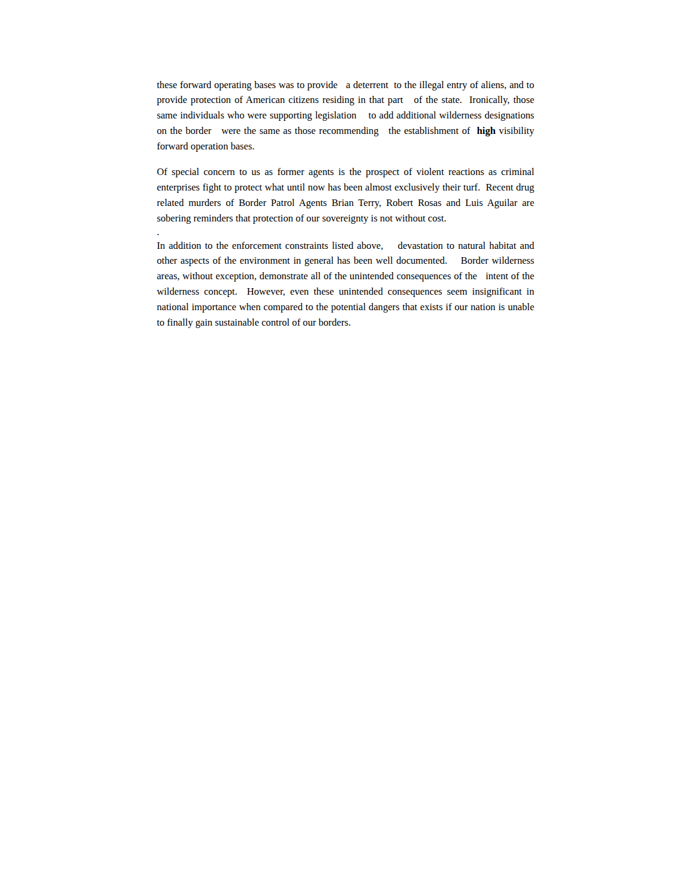these forward operating bases was to provide a deterrent to the illegal entry of aliens, and to provide protection of American citizens residing in that part of the state. Ironically, those same individuals who were supporting legislation to add additional wilderness designations on the border were the same as those recommending the establishment of high visibility forward operation bases.
Of special concern to us as former agents is the prospect of violent reactions as criminal enterprises fight to protect what until now has been almost exclusively their turf. Recent drug related murders of Border Patrol Agents Brian Terry, Robert Rosas and Luis Aguilar are sobering reminders that protection of our sovereignty is not without cost.
.
In addition to the enforcement constraints listed above, devastation to natural habitat and other aspects of the environment in general has been well documented. Border wilderness areas, without exception, demonstrate all of the unintended consequences of the intent of the wilderness concept. However, even these unintended consequences seem insignificant in national importance when compared to the potential dangers that exists if our nation is unable to finally gain sustainable control of our borders.